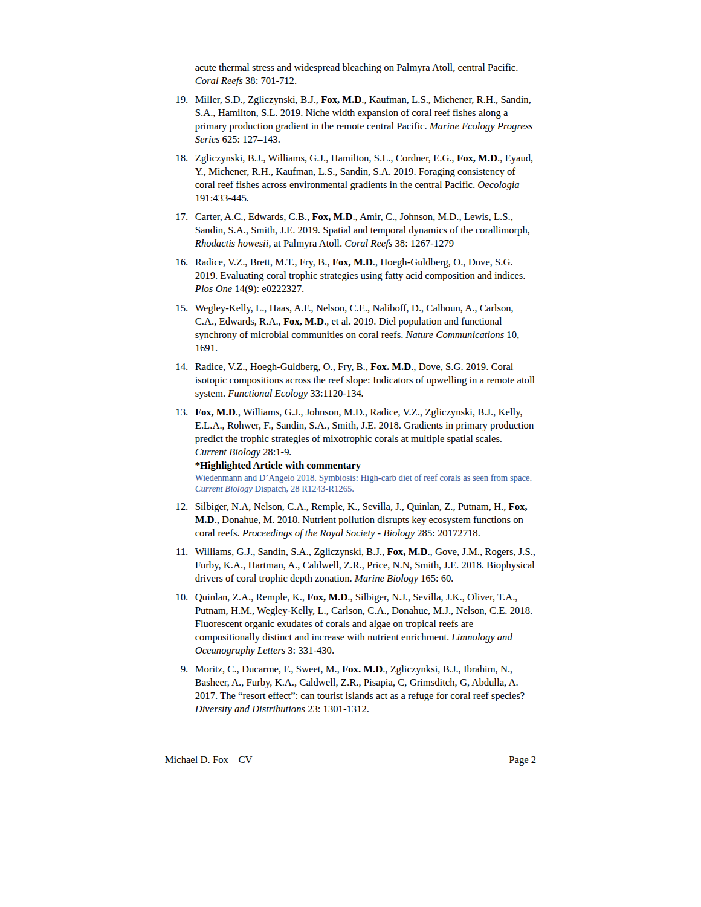acute thermal stress and widespread bleaching on Palmyra Atoll, central Pacific. Coral Reefs 38: 701-712.
19. Miller, S.D., Zgliczynski, B.J., Fox, M.D., Kaufman, L.S., Michener, R.H., Sandin, S.A., Hamilton, S.L. 2019. Niche width expansion of coral reef fishes along a primary production gradient in the remote central Pacific. Marine Ecology Progress Series 625: 127–143.
18. Zgliczynski, B.J., Williams, G.J., Hamilton, S.L., Cordner, E.G., Fox, M.D., Eyaud, Y., Michener, R.H., Kaufman, L.S., Sandin, S.A. 2019. Foraging consistency of coral reef fishes across environmental gradients in the central Pacific. Oecologia 191:433-445.
17. Carter, A.C., Edwards, C.B., Fox, M.D., Amir, C., Johnson, M.D., Lewis, L.S., Sandin, S.A., Smith, J.E. 2019. Spatial and temporal dynamics of the corallimorph, Rhodactis howesii, at Palmyra Atoll. Coral Reefs 38: 1267-1279
16. Radice, V.Z., Brett, M.T., Fry, B., Fox, M.D., Hoegh-Guldberg, O., Dove, S.G. 2019. Evaluating coral trophic strategies using fatty acid composition and indices. Plos One 14(9): e0222327.
15. Wegley-Kelly, L., Haas, A.F., Nelson, C.E., Naliboff, D., Calhoun, A., Carlson, C.A., Edwards, R.A., Fox, M.D., et al. 2019. Diel population and functional synchrony of microbial communities on coral reefs. Nature Communications 10, 1691.
14. Radice, V.Z., Hoegh-Guldberg, O., Fry, B., Fox. M.D., Dove, S.G. 2019. Coral isotopic compositions across the reef slope: Indicators of upwelling in a remote atoll system. Functional Ecology 33:1120-134.
13. Fox, M.D., Williams, G.J., Johnson, M.D., Radice, V.Z., Zgliczynski, B.J., Kelly, E.L.A., Rohwer, F., Sandin, S.A., Smith, J.E. 2018. Gradients in primary production predict the trophic strategies of mixotrophic corals at multiple spatial scales. Current Biology 28:1-9.
*Highlighted Article with commentary Wiedenmann and D’Angelo 2018. Symbiosis: High-carb diet of reef corals as seen from space. Current Biology Dispatch, 28 R1243-R1265.
12. Silbiger, N.A, Nelson, C.A., Remple, K., Sevilla, J., Quinlan, Z., Putnam, H., Fox, M.D., Donahue, M. 2018. Nutrient pollution disrupts key ecosystem functions on coral reefs. Proceedings of the Royal Society - Biology 285: 20172718.
11. Williams, G.J., Sandin, S.A., Zgliczynski, B.J., Fox, M.D., Gove, J.M., Rogers, J.S., Furby, K.A., Hartman, A., Caldwell, Z.R., Price, N.N, Smith, J.E. 2018. Biophysical drivers of coral trophic depth zonation. Marine Biology 165: 60.
10. Quinlan, Z.A., Remple, K., Fox, M.D., Silbiger, N.J., Sevilla, J.K., Oliver, T.A., Putnam, H.M., Wegley-Kelly, L., Carlson, C.A., Donahue, M.J., Nelson, C.E. 2018. Fluorescent organic exudates of corals and algae on tropical reefs are compositionally distinct and increase with nutrient enrichment. Limnology and Oceanography Letters 3: 331-430.
9. Moritz, C., Ducarme, F., Sweet, M., Fox. M.D., Zgliczynksi, B.J., Ibrahim, N., Basheer, A., Furby, K.A., Caldwell, Z.R., Pisapia, C, Grimsditch, G, Abdulla, A. 2017. The “resort effect”: can tourist islands act as a refuge for coral reef species? Diversity and Distributions 23: 1301-1312.
Michael D. Fox – CV Page 2